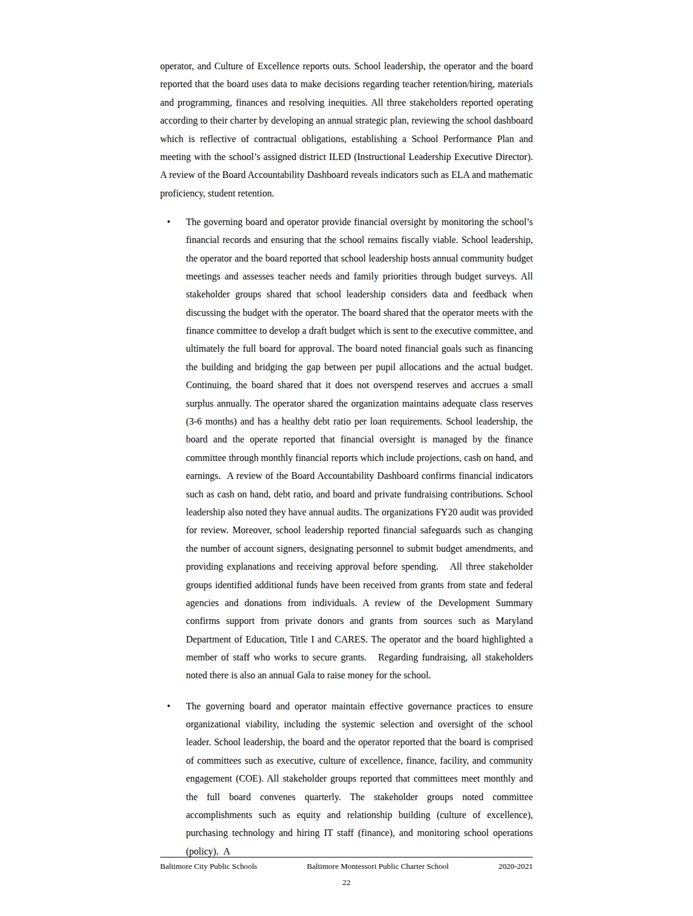operator, and Culture of Excellence reports outs. School leadership, the operator and the board reported that the board uses data to make decisions regarding teacher retention/hiring, materials and programming, finances and resolving inequities. All three stakeholders reported operating according to their charter by developing an annual strategic plan, reviewing the school dashboard which is reflective of contractual obligations, establishing a School Performance Plan and meeting with the school’s assigned district ILED (Instructional Leadership Executive Director). A review of the Board Accountability Dashboard reveals indicators such as ELA and mathematic proficiency, student retention.
The governing board and operator provide financial oversight by monitoring the school’s financial records and ensuring that the school remains fiscally viable. School leadership, the operator and the board reported that school leadership hosts annual community budget meetings and assesses teacher needs and family priorities through budget surveys. All stakeholder groups shared that school leadership considers data and feedback when discussing the budget with the operator. The board shared that the operator meets with the finance committee to develop a draft budget which is sent to the executive committee, and ultimately the full board for approval. The board noted financial goals such as financing the building and bridging the gap between per pupil allocations and the actual budget. Continuing, the board shared that it does not overspend reserves and accrues a small surplus annually. The operator shared the organization maintains adequate class reserves (3-6 months) and has a healthy debt ratio per loan requirements. School leadership, the board and the operate reported that financial oversight is managed by the finance committee through monthly financial reports which include projections, cash on hand, and earnings. A review of the Board Accountability Dashboard confirms financial indicators such as cash on hand, debt ratio, and board and private fundraising contributions. School leadership also noted they have annual audits. The organizations FY20 audit was provided for review. Moreover, school leadership reported financial safeguards such as changing the number of account signers, designating personnel to submit budget amendments, and providing explanations and receiving approval before spending. All three stakeholder groups identified additional funds have been received from grants from state and federal agencies and donations from individuals. A review of the Development Summary confirms support from private donors and grants from sources such as Maryland Department of Education, Title I and CARES. The operator and the board highlighted a member of staff who works to secure grants. Regarding fundraising, all stakeholders noted there is also an annual Gala to raise money for the school.
The governing board and operator maintain effective governance practices to ensure organizational viability, including the systemic selection and oversight of the school leader. School leadership, the board and the operator reported that the board is comprised of committees such as executive, culture of excellence, finance, facility, and community engagement (COE). All stakeholder groups reported that committees meet monthly and the full board convenes quarterly. The stakeholder groups noted committee accomplishments such as equity and relationship building (culture of excellence), purchasing technology and hiring IT staff (finance), and monitoring school operations (policy). A
Baltimore City Public Schools Baltimore Montessori Public Charter School 2020-2021
22